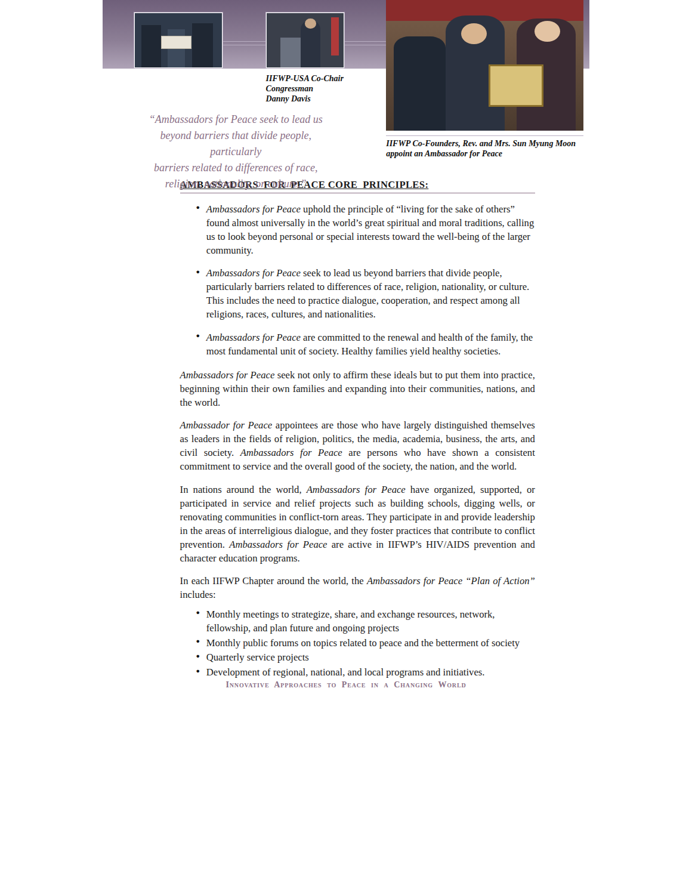IIFWP-USA Co-Chair
Congressman
Danny Davis
IIFWP Co-Founders, Rev. and Mrs. Sun Myung Moon
appoint an Ambassador for Peace
“Ambassadors for Peace seek to lead us
beyond barriers that divide people, particularly
barriers related to differences of race,
religion, nationality, or culture.”
Ambassadors for Peace Core Principles:
Ambassadors for Peace uphold the principle of “living for the sake of others” found almost universally in the world’s great spiritual and moral traditions, calling us to look beyond personal or special interests toward the well-being of the larger community.
Ambassadors for Peace seek to lead us beyond barriers that divide people, particularly barriers related to differences of race, religion, nationality, or culture. This includes the need to practice dialogue, cooperation, and respect among all religions, races, cultures, and nationalities.
Ambassadors for Peace are committed to the renewal and health of the family, the most fundamental unit of society. Healthy families yield healthy societies.
Ambassadors for Peace seek not only to affirm these ideals but to put them into practice, beginning within their own families and expanding into their communities, nations, and the world.
Ambassador for Peace appointees are those who have largely distinguished themselves as leaders in the fields of religion, politics, the media, academia, business, the arts, and civil society. Ambassadors for Peace are persons who have shown a consistent commitment to service and the overall good of the society, the nation, and the world.
In nations around the world, Ambassadors for Peace have organized, supported, or participated in service and relief projects such as building schools, digging wells, or renovating communities in conflict-torn areas. They participate in and provide leadership in the areas of interreligious dialogue, and they foster practices that contribute to conflict prevention. Ambassadors for Peace are active in IIFWP’s HIV/AIDS prevention and character education programs.
In each IIFWP Chapter around the world, the Ambassadors for Peace “Plan of Action” includes:
Monthly meetings to strategize, share, and exchange resources, network, fellowship, and plan future and ongoing projects
Monthly public forums on topics related to peace and the betterment of society
Quarterly service projects
Development of regional, national, and local programs and initiatives.
Innovative Approaches to Peace in a Changing World